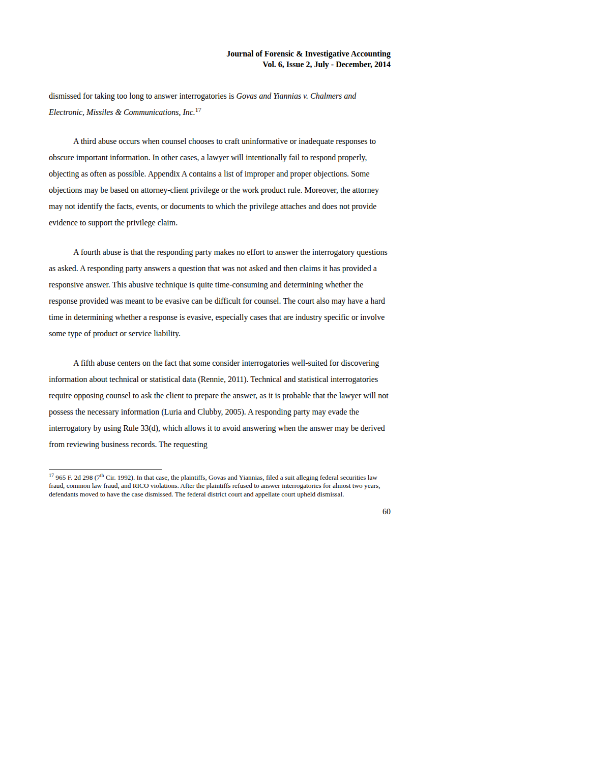Journal of Forensic & Investigative Accounting Vol. 6, Issue 2, July - December, 2014
dismissed for taking too long to answer interrogatories is Govas and Yiannias v. Chalmers and Electronic, Missiles & Communications, Inc.17
A third abuse occurs when counsel chooses to craft uninformative or inadequate responses to obscure important information. In other cases, a lawyer will intentionally fail to respond properly, objecting as often as possible. Appendix A contains a list of improper and proper objections. Some objections may be based on attorney-client privilege or the work product rule. Moreover, the attorney may not identify the facts, events, or documents to which the privilege attaches and does not provide evidence to support the privilege claim.
A fourth abuse is that the responding party makes no effort to answer the interrogatory questions as asked. A responding party answers a question that was not asked and then claims it has provided a responsive answer. This abusive technique is quite time-consuming and determining whether the response provided was meant to be evasive can be difficult for counsel. The court also may have a hard time in determining whether a response is evasive, especially cases that are industry specific or involve some type of product or service liability.
A fifth abuse centers on the fact that some consider interrogatories well-suited for discovering information about technical or statistical data (Rennie, 2011). Technical and statistical interrogatories require opposing counsel to ask the client to prepare the answer, as it is probable that the lawyer will not possess the necessary information (Luria and Clubby, 2005). A responding party may evade the interrogatory by using Rule 33(d), which allows it to avoid answering when the answer may be derived from reviewing business records. The requesting
17 965 F. 2d 298 (7th Cir. 1992). In that case, the plaintiffs, Govas and Yiannias, filed a suit alleging federal securities law fraud, common law fraud, and RICO violations. After the plaintiffs refused to answer interrogatories for almost two years, defendants moved to have the case dismissed. The federal district court and appellate court upheld dismissal.
60